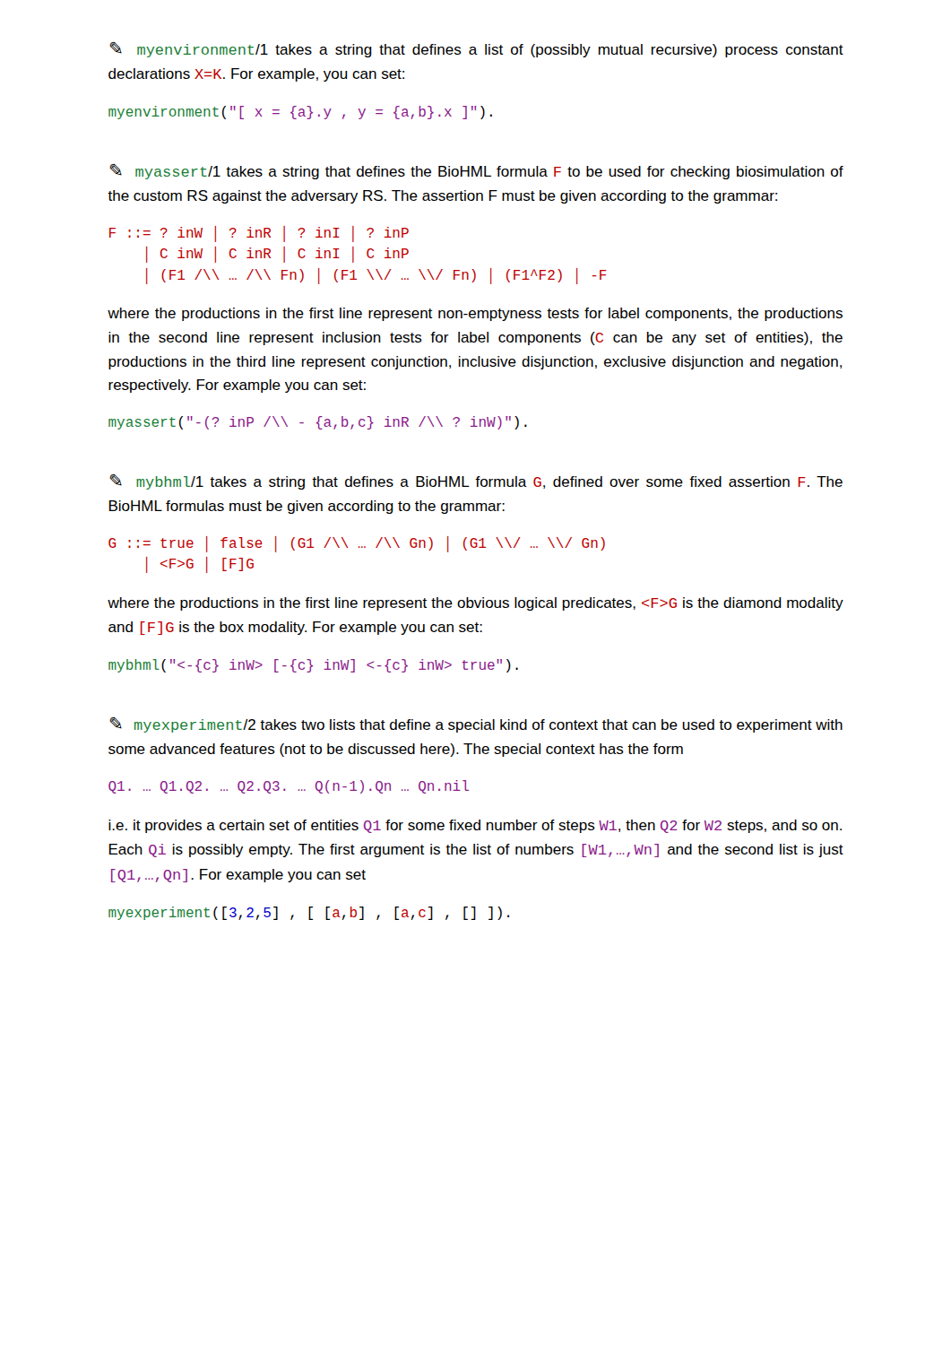✎ myenvironment/1 takes a string that defines a list of (possibly mutual recursive) process constant declarations X=K. For example, you can set:
myenvironment("[ x = {a}.y , y = {a,b}.x ]").
✎ myassert/1 takes a string that defines the BioHML formula F to be used for checking biosimulation of the custom RS against the adversary RS. The assertion F must be given according to the grammar:
F ::= ? inW │ ? inR │ ? inI │ ? inP
    │ C inW │ C inR │ C inI │ C inP
    │ (F1 /\\ … /\\ Fn) │ (F1 \\/ … \\/ Fn) │ (F1^F2) │ -F
where the productions in the first line represent non-emptyness tests for label components, the productions in the second line represent inclusion tests for label components (C can be any set of entities), the productions in the third line represent conjunction, inclusive disjunction, exclusive disjunction and negation, respectively. For example you can set:
myassert("-(? inP /\\ - {a,b,c} inR /\\ ? inW)").
✎ mybhml/1 takes a string that defines a BioHML formula G, defined over some fixed assertion F. The BioHML formulas must be given according to the grammar:
G ::= true │ false │ (G1 /\\ … /\\ Gn) │ (G1 \\/ … \\/ Gn)
    │ <F>G │ [F]G
where the productions in the first line represent the obvious logical predicates, <F>G is the diamond modality and [F]G is the box modality. For example you can set:
mybhml("<-{c} inW> [-{c} inW] <-{c} inW> true").
✎ myexperiment/2 takes two lists that define a special kind of context that can be used to experiment with some advanced features (not to be discussed here). The special context has the form
Q1. … Q1.Q2. … Q2.Q3. … Q(n-1).Qn … Qn.nil
i.e. it provides a certain set of entities Q1 for some fixed number of steps W1, then Q2 for W2 steps, and so on. Each Qi is possibly empty. The first argument is the list of numbers [W1,…,Wn] and the second list is just [Q1,…,Qn]. For example you can set
myexperiment([3,2,5] , [ [a,b] , [a,c] , [] ]).